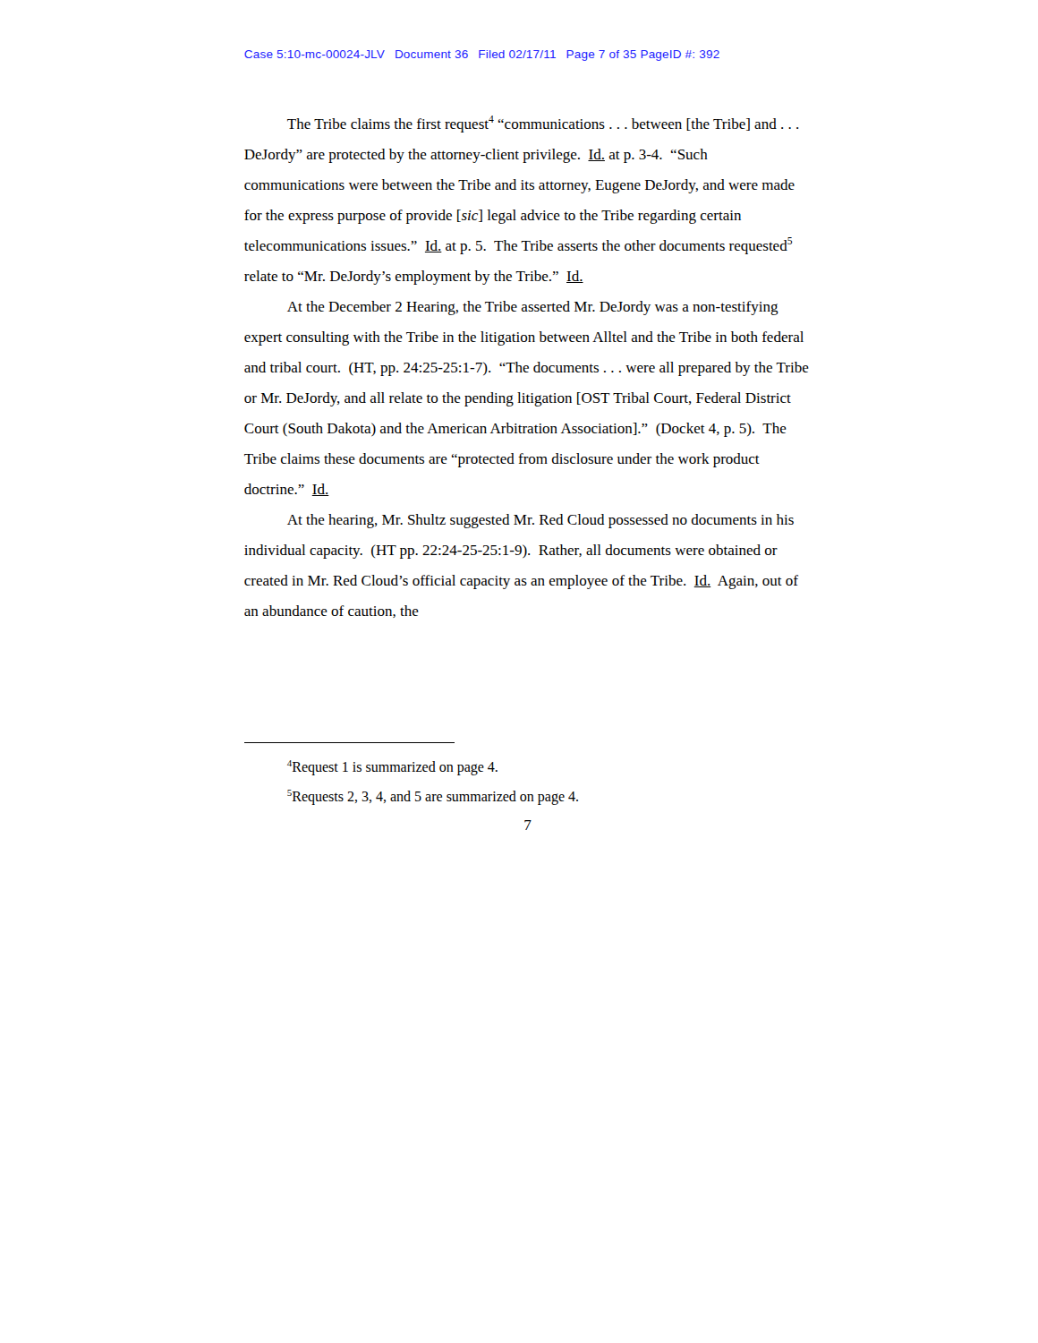Case 5:10-mc-00024-JLV Document 36 Filed 02/17/11 Page 7 of 35 PageID #: 392
The Tribe claims the first request4 “communications . . . between [the Tribe] and . . . DeJordy” are protected by the attorney-client privilege. Id. at p. 3-4. “Such communications were between the Tribe and its attorney, Eugene DeJordy, and were made for the express purpose of provide [sic] legal advice to the Tribe regarding certain telecommunications issues.” Id. at p. 5. The Tribe asserts the other documents requested5 relate to “Mr. DeJordy’s employment by the Tribe.” Id.
At the December 2 Hearing, the Tribe asserted Mr. DeJordy was a non-testifying expert consulting with the Tribe in the litigation between Alltel and the Tribe in both federal and tribal court. (HT, pp. 24:25-25:1-7). “The documents . . . were all prepared by the Tribe or Mr. DeJordy, and all relate to the pending litigation [OST Tribal Court, Federal District Court (South Dakota) and the American Arbitration Association].” (Docket 4, p. 5). The Tribe claims these documents are “protected from disclosure under the work product doctrine.” Id.
At the hearing, Mr. Shultz suggested Mr. Red Cloud possessed no documents in his individual capacity. (HT pp. 22:24-25-25:1-9). Rather, all documents were obtained or created in Mr. Red Cloud’s official capacity as an employee of the Tribe. Id. Again, out of an abundance of caution, the
4Request 1 is summarized on page 4.
5Requests 2, 3, 4, and 5 are summarized on page 4.
7